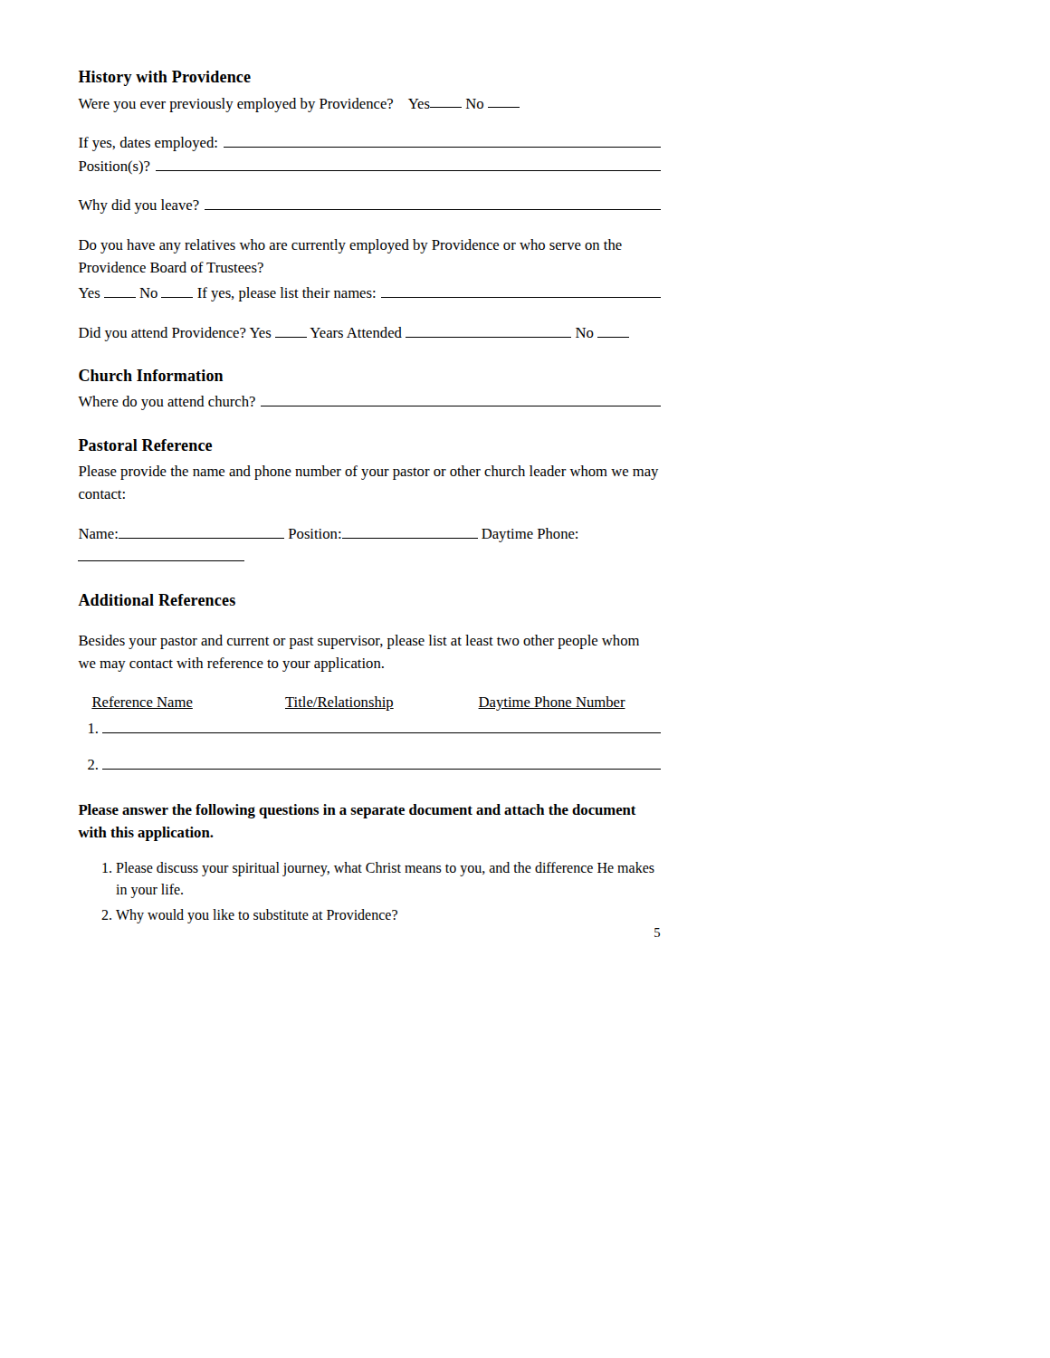History with Providence
Were you ever previously employed by Providence? Yes No
If yes, dates employed:
Position(s)?
Why did you leave?
Do you have any relatives who are currently employed by Providence or who serve on the Providence Board of Trustees?
Yes No If yes, please list their names:
Did you attend Providence? Yes Years Attended No
Church Information
Where do you attend church?
Pastoral Reference
Please provide the name and phone number of your pastor or other church leader whom we may contact:
Name: Position: Daytime Phone:
Additional References
Besides your pastor and current or past supervisor, please list at least two other people whom we may contact with reference to your application.
Reference Name Title/Relationship Daytime Phone Number
Please answer the following questions in a separate document and attach the document with this application.
Please discuss your spiritual journey, what Christ means to you, and the difference He makes in your life.
Why would you like to substitute at Providence?
5